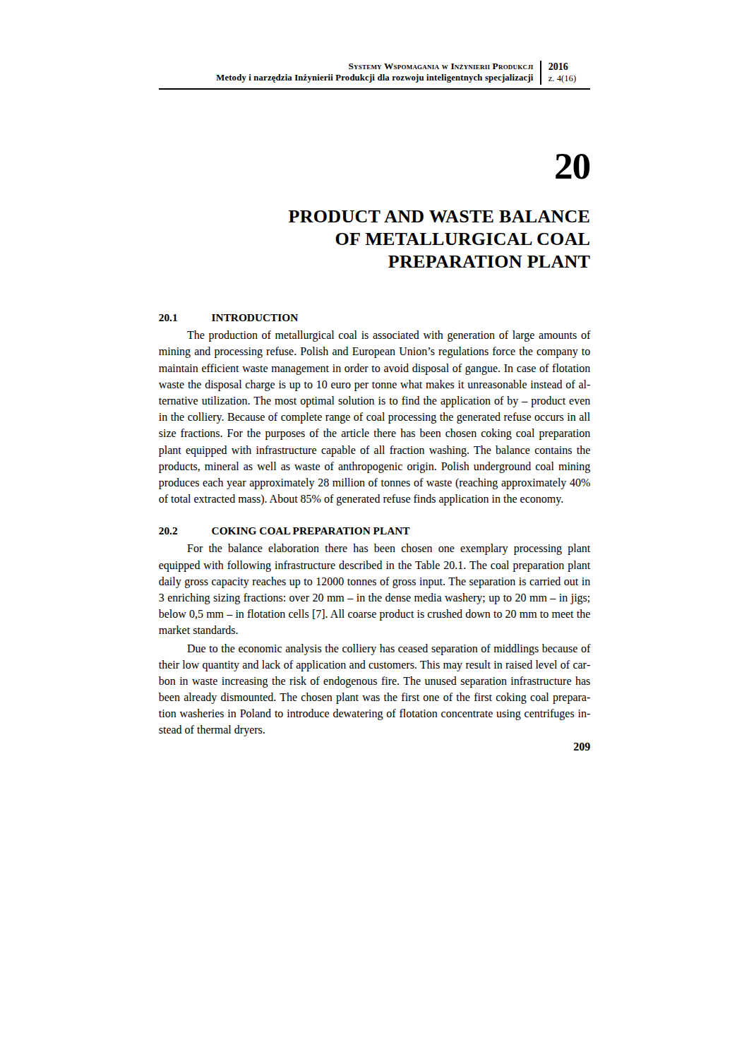Systemy Wspomagania w Inżynierii Produkcji
Metody i narzędzia Inżynierii Produkcji dla rozwoju inteligentnych specjalizacji
2016
z. 4(16)
20
Product and Waste Balance
of Metallurgical Coal
Preparation Plant
20.1 Introduction
The production of metallurgical coal is associated with generation of large amounts of mining and processing refuse. Polish and European Union’s regulations force the company to maintain efficient waste management in order to avoid disposal of gangue. In case of flotation waste the disposal charge is up to 10 euro per tonne what makes it unreasonable instead of alternative utilization. The most optimal solution is to find the application of by – product even in the colliery. Because of complete range of coal processing the generated refuse occurs in all size fractions. For the purposes of the article there has been chosen coking coal preparation plant equipped with infrastructure capable of all fraction washing. The balance contains the products, mineral as well as waste of anthropogenic origin. Polish underground coal mining produces each year approximately 28 million of tonnes of waste (reaching approximately 40% of total extracted mass). About 85% of generated refuse finds application in the economy.
20.2 Coking Coal Preparation Plant
For the balance elaboration there has been chosen one exemplary processing plant equipped with following infrastructure described in the Table 20.1. The coal preparation plant daily gross capacity reaches up to 12000 tonnes of gross input. The separation is carried out in 3 enriching sizing fractions: over 20 mm – in the dense media washery; up to 20 mm – in jigs; below 0,5 mm – in flotation cells [7]. All coarse product is crushed down to 20 mm to meet the market standards.
Due to the economic analysis the colliery has ceased separation of middlings because of their low quantity and lack of application and customers. This may result in raised level of carbon in waste increasing the risk of endogenous fire. The unused separation infrastructure has been already dismounted. The chosen plant was the first one of the first coking coal preparation washeries in Poland to introduce dewatering of flotation concentrate using centrifuges instead of thermal dryers.
209